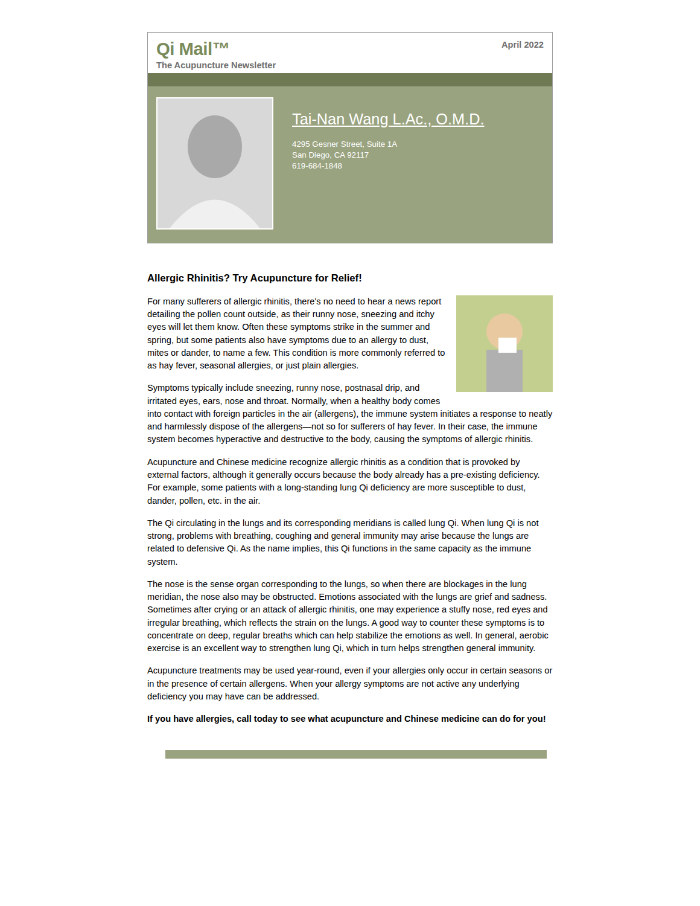April 2022
Qi Mail™
The Acupuncture Newsletter
Tai-Nan Wang L.Ac., O.M.D.
4295 Gesner Street, Suite 1A
San Diego, CA 92117
619-684-1848
Allergic Rhinitis? Try Acupuncture for Relief!
For many sufferers of allergic rhinitis, there's no need to hear a news report detailing the pollen count outside, as their runny nose, sneezing and itchy eyes will let them know. Often these symptoms strike in the summer and spring, but some patients also have symptoms due to an allergy to dust, mites or dander, to name a few. This condition is more commonly referred to as hay fever, seasonal allergies, or just plain allergies.
Symptoms typically include sneezing, runny nose, postnasal drip, and irritated eyes, ears, nose and throat. Normally, when a healthy body comes into contact with foreign particles in the air (allergens), the immune system initiates a response to neatly and harmlessly dispose of the allergens—not so for sufferers of hay fever. In their case, the immune system becomes hyperactive and destructive to the body, causing the symptoms of allergic rhinitis.
Acupuncture and Chinese medicine recognize allergic rhinitis as a condition that is provoked by external factors, although it generally occurs because the body already has a pre-existing deficiency. For example, some patients with a long-standing lung Qi deficiency are more susceptible to dust, dander, pollen, etc. in the air.
The Qi circulating in the lungs and its corresponding meridians is called lung Qi. When lung Qi is not strong, problems with breathing, coughing and general immunity may arise because the lungs are related to defensive Qi. As the name implies, this Qi functions in the same capacity as the immune system.
The nose is the sense organ corresponding to the lungs, so when there are blockages in the lung meridian, the nose also may be obstructed. Emotions associated with the lungs are grief and sadness. Sometimes after crying or an attack of allergic rhinitis, one may experience a stuffy nose, red eyes and irregular breathing, which reflects the strain on the lungs. A good way to counter these symptoms is to concentrate on deep, regular breaths which can help stabilize the emotions as well. In general, aerobic exercise is an excellent way to strengthen lung Qi, which in turn helps strengthen general immunity.
Acupuncture treatments may be used year-round, even if your allergies only occur in certain seasons or in the presence of certain allergens. When your allergy symptoms are not active any underlying deficiency you may have can be addressed.
If you have allergies, call today to see what acupuncture and Chinese medicine can do for you!